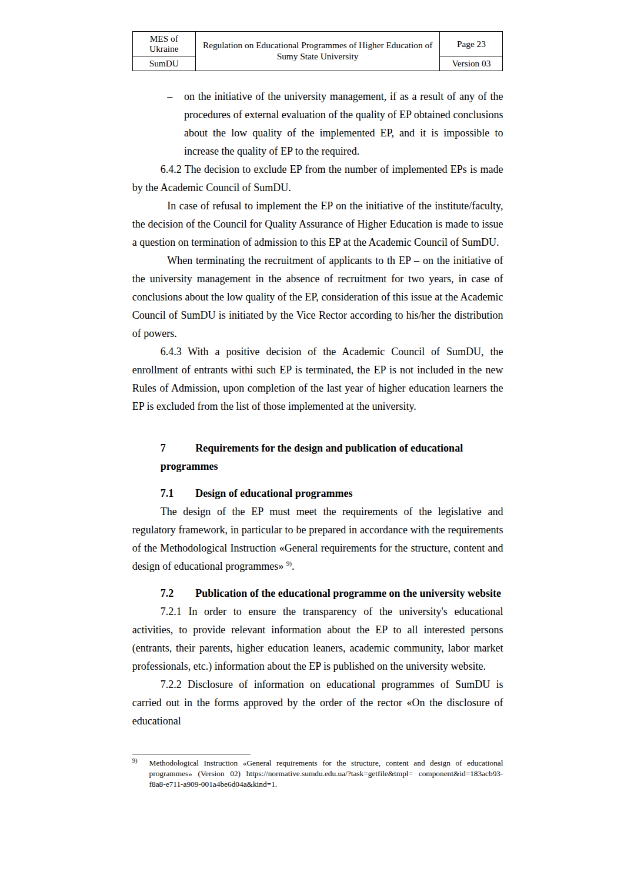| MES of Ukraine | Regulation on Educational Programmes of Higher Education of Sumy State University | Page 23 |
| SumDU | Version 03 |
on the initiative of the university management, if as a result of any of the procedures of external evaluation of the quality of EP obtained conclusions about the low quality of the implemented EP, and it is impossible to increase the quality of EP to the required.
6.4.2 The decision to exclude EP from the number of implemented EPs is made by the Academic Council of SumDU.
In case of refusal to implement the EP on the initiative of the institute/faculty, the decision of the Council for Quality Assurance of Higher Education is made to issue a question on termination of admission to this EP at the Academic Council of SumDU.
When terminating the recruitment of applicants to th EP – on the initiative of the university management in the absence of recruitment for two years, in case of conclusions about the low quality of the EP, consideration of this issue at the Academic Council of SumDU is initiated by the Vice Rector according to his/her the distribution of powers.
6.4.3 With a positive decision of the Academic Council of SumDU, the enrollment of entrants withi such EP is terminated, the EP is not included in the new Rules of Admission, upon completion of the last year of higher education learners the EP is excluded from the list of those implemented at the university.
7 Requirements for the design and publication of educational programmes
7.1 Design of educational programmes
The design of the EP must meet the requirements of the legislative and regulatory framework, in particular to be prepared in accordance with the requirements of the Methodological Instruction «General requirements for the structure, content and design of educational programmes» 9).
7.2 Publication of the educational programme on the university website
7.2.1 In order to ensure the transparency of the university's educational activities, to provide relevant information about the EP to all interested persons (entrants, their parents, higher education leaners, academic community, labor market professionals, etc.) information about the EP is published on the university website.
7.2.2 Disclosure of information on educational programmes of SumDU is carried out in the forms approved by the order of the rector «On the disclosure of educational
9) Methodological Instruction «General requirements for the structure, content and design of educational programmes» (Version 02) https://normative.sumdu.edu.ua/?task=getfile&tmpl= component&id=183acb93-f8a8-e711-a909-001a4be6d04a&kind=1.